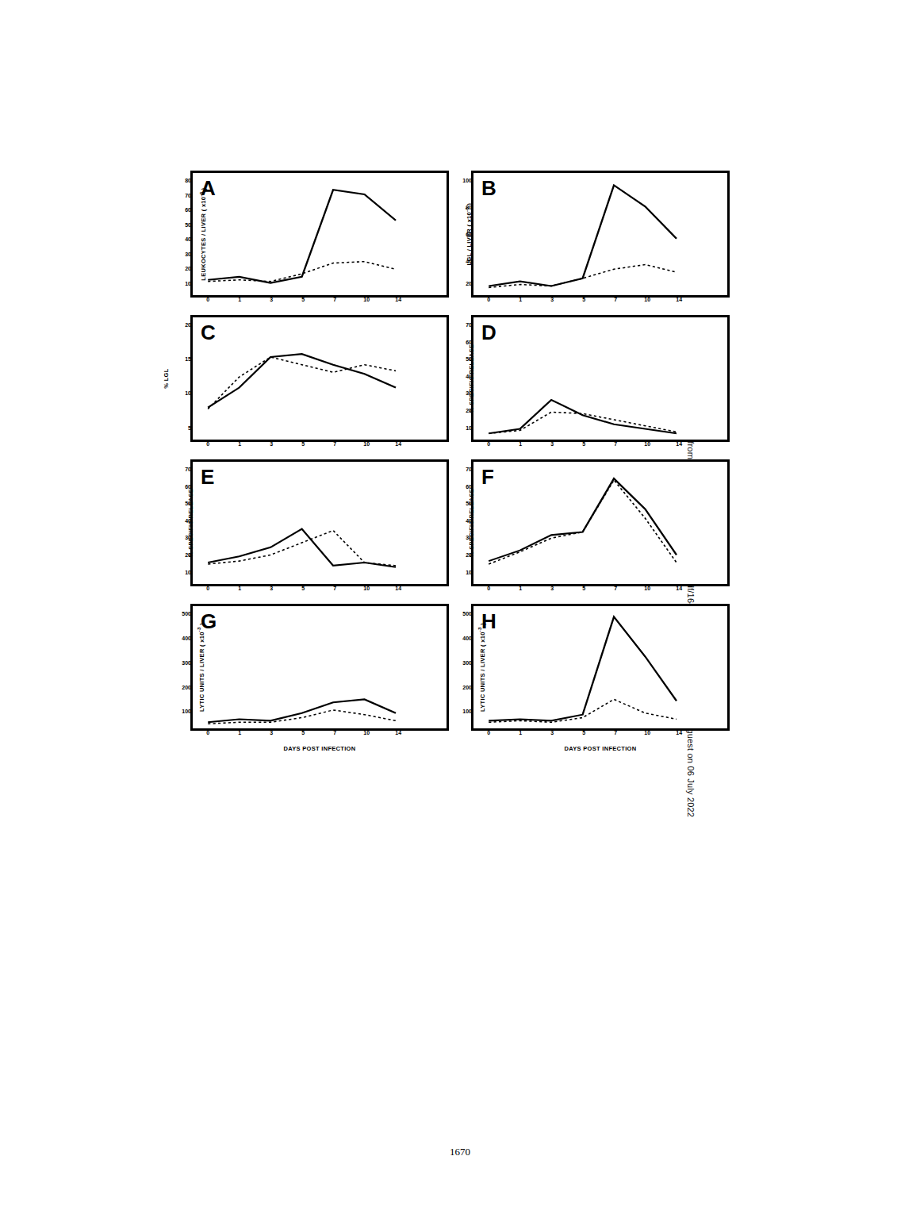Downloaded from http://rupress.org/jem/article-pdf/164/5/1667/1096689/1667.pdf by guest on 06 July 2022
A
LEUKOCYTES / LIVER ( x10-6 )
80 70 60 50 40 30 20 10
0 1 3 5 7 10 14
B
LGL / LIVER ( x10-6 )
100 80 60 40 20
0 1 3 5 7 10 14
C
% LGL
20 15 10 5
0 1 3 5 7 10 14
D
% SPECIFIC RELEASE
70 60 50 40 30 20 10
0 1 3 5 7 10 14
E
% SPECIFIC RELEASE
70 60 50 40 30 20 10
0 1 3 5 7 10 14
F
% SPECIFIC RELEASE
70 60 50 40 30 20 10
0 1 3 5 7 10 14
G
LYTIC UNITS / LIVER ( x10-3 )
500 400 300 200 100
0 1 3 5 7 10 14
DAYS POST INFECTION
H
LYTIC UNITS / LIVER ( x10-3 )
500 400 300 200 100
0 1 3 5 7 10 14
DAYS POST INFECTION
1670